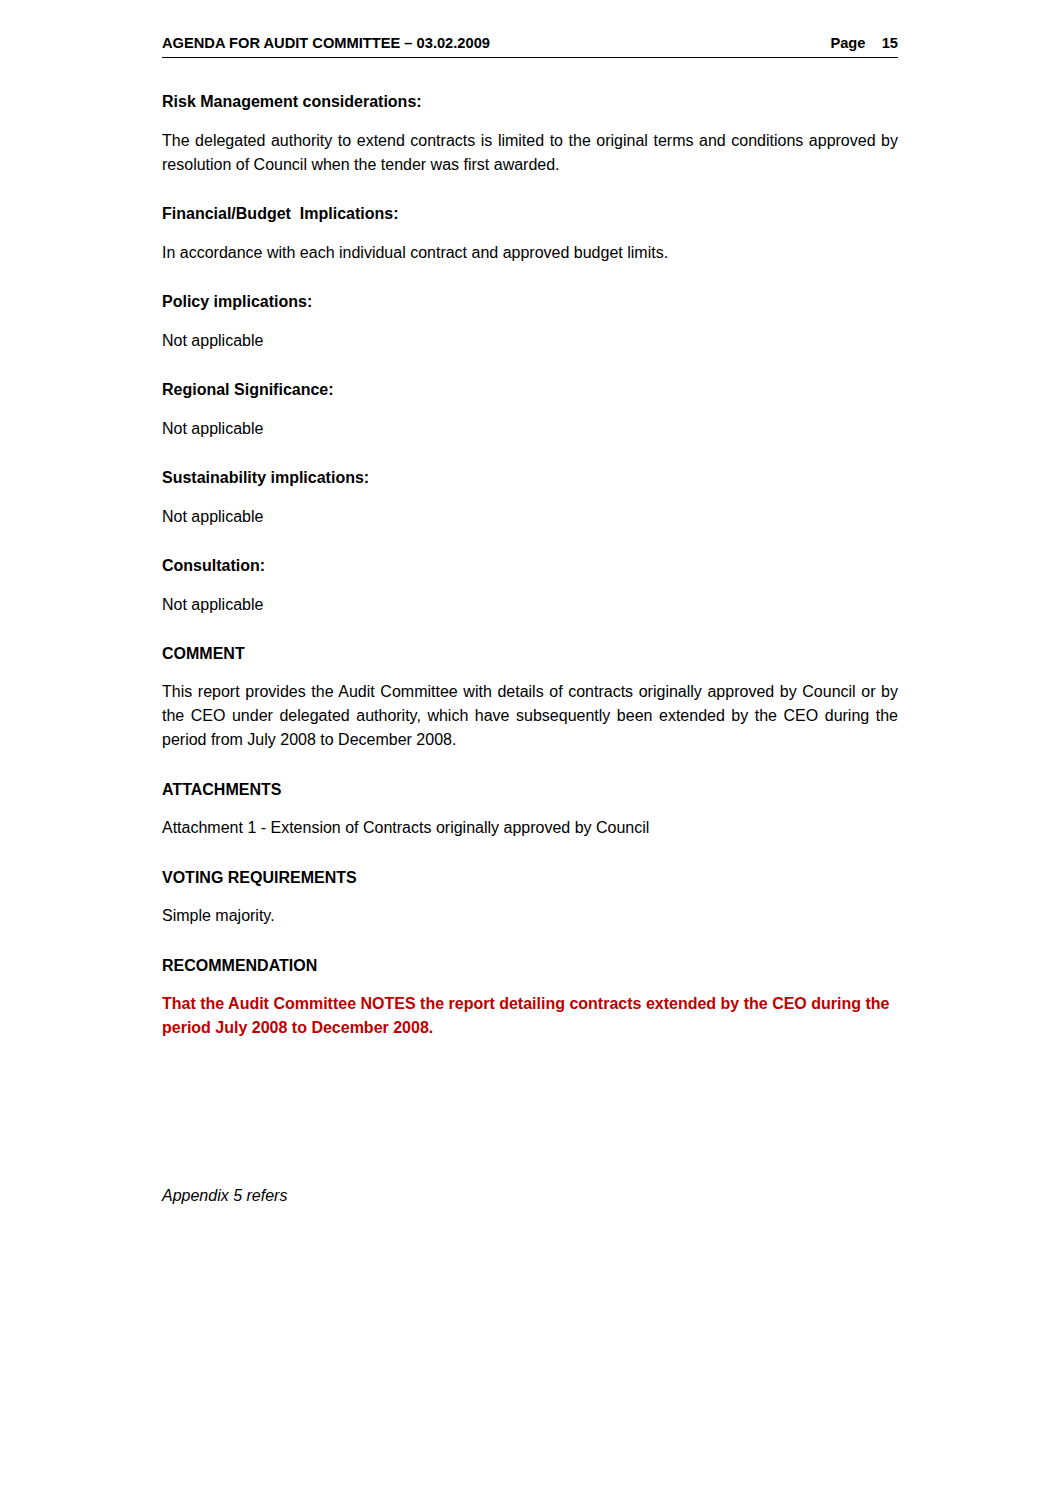AGENDA FOR AUDIT COMMITTEE – 03.02.2009 Page 15
Risk Management considerations:
The delegated authority to extend contracts is limited to the original terms and conditions approved by resolution of Council when the tender was first awarded.
Financial/Budget Implications:
In accordance with each individual contract and approved budget limits.
Policy implications:
Not applicable
Regional Significance:
Not applicable
Sustainability implications:
Not applicable
Consultation:
Not applicable
COMMENT
This report provides the Audit Committee with details of contracts originally approved by Council or by the CEO under delegated authority, which have subsequently been extended by the CEO during the period from July 2008 to December 2008.
ATTACHMENTS
Attachment 1 - Extension of Contracts originally approved by Council
VOTING REQUIREMENTS
Simple majority.
RECOMMENDATION
That the Audit Committee NOTES the report detailing contracts extended by the CEO during the period July 2008 to December 2008.
Appendix 5 refers